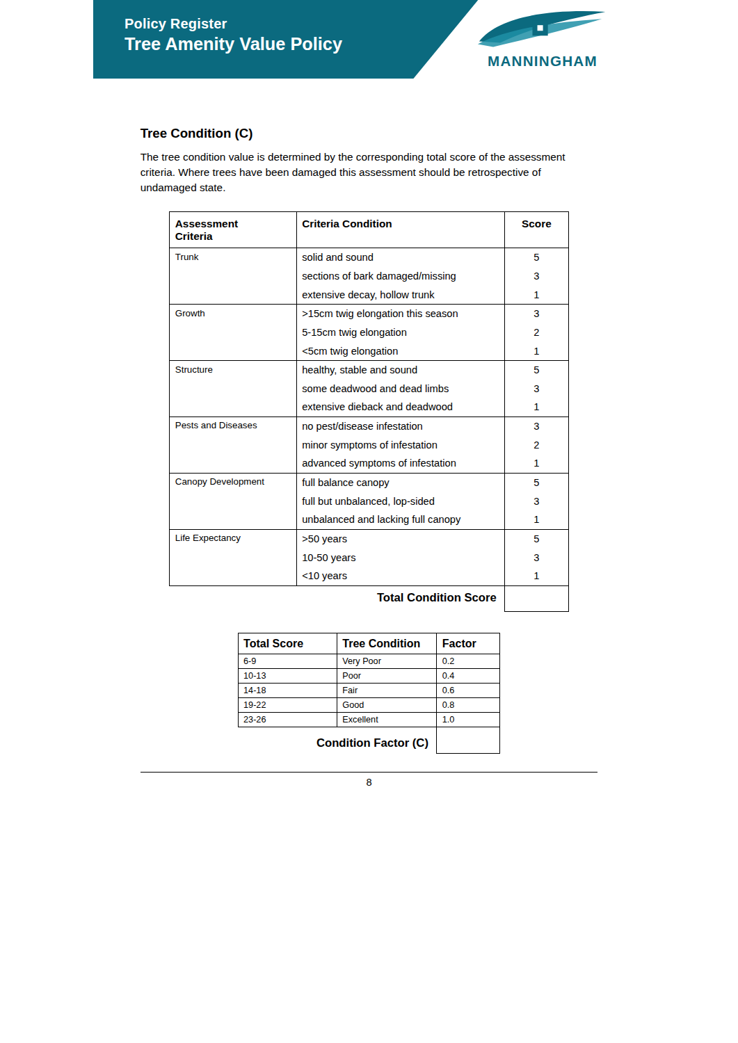Policy Register
Tree Amenity Value Policy
MANNINGHAM
Tree Condition (C)
The tree condition value is determined by the corresponding total score of the assessment criteria. Where trees have been damaged this assessment should be retrospective of undamaged state.
| Assessment Criteria | Criteria Condition | Score |
| --- | --- | --- |
| Trunk | solid and sound sections of bark damaged/missing extensive decay, hollow trunk | 5 3 1 |
| Growth | >15cm twig elongation this season 5-15cm twig elongation <5cm twig elongation | 3 2 1 |
| Structure | healthy, stable and sound some deadwood and dead limbs extensive dieback and deadwood | 5 3 1 |
| Pests and Diseases | no pest/disease infestation minor symptoms of infestation advanced symptoms of infestation | 3 2 1 |
| Canopy Development | full balance canopy full but unbalanced, lop-sided unbalanced and lacking full canopy | 5 3 1 |
| Life Expectancy | >50 years 10-50 years <10 years | 5 3 1 |
| Total Condition Score | |
| Total Score | Tree Condition | Factor |
| --- | --- | --- |
| 6-9 | Very Poor | 0.2 |
| 10-13 | Poor | 0.4 |
| 14-18 | Fair | 0.6 |
| 19-22 | Good | 0.8 |
| 23-26 | Excellent | 1.0 |
| Condition Factor (C) | |
8